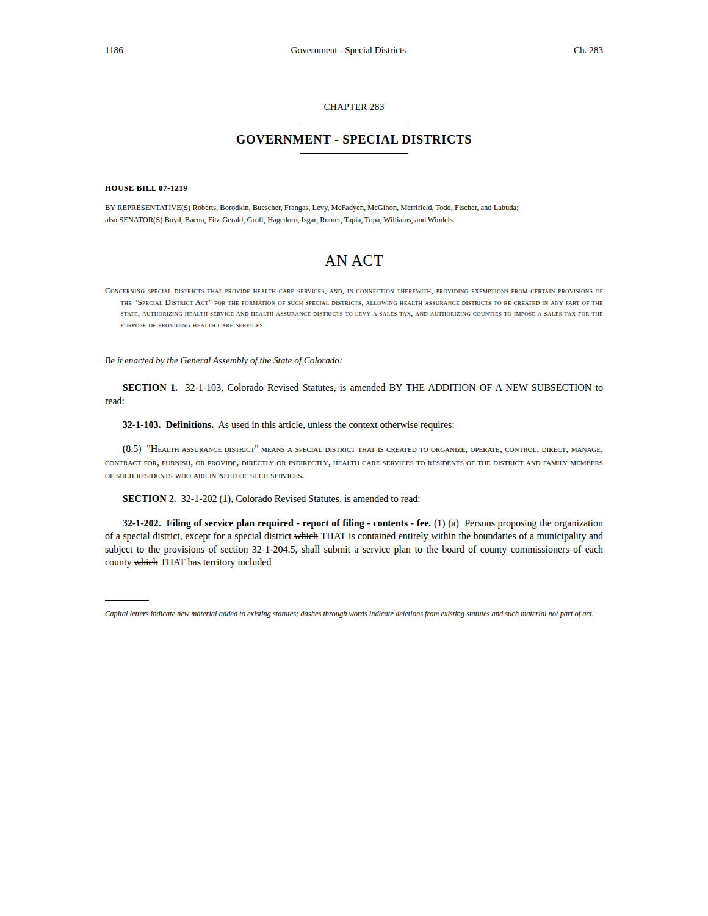1186 Government - Special Districts Ch. 283
CHAPTER 283
GOVERNMENT - SPECIAL DISTRICTS
HOUSE BILL 07-1219
BY REPRESENTATIVE(S) Roberts, Borodkin, Buescher, Frangas, Levy, McFadyen, McGihon, Merrifield, Todd, Fischer, and Labuda;
also SENATOR(S) Boyd, Bacon, Fitz-Gerald, Groff, Hagedorn, Isgar, Romer, Tapia, Tupa, Williams, and Windels.
AN ACT
Concerning special districts that provide health care services, and, in connection therewith, providing exemptions from certain provisions of the "Special District Act" for the formation of such special districts, allowing health assurance districts to be created in any part of the state, authorizing health service and health assurance districts to levy a sales tax, and authorizing counties to impose a sales tax for the purpose of providing health care services.
Be it enacted by the General Assembly of the State of Colorado:
SECTION 1. 32-1-103, Colorado Revised Statutes, is amended BY THE ADDITION OF A NEW SUBSECTION to read:
32-1-103. Definitions. As used in this article, unless the context otherwise requires:
(8.5) "Health assurance district" means a special district that is created to organize, operate, control, direct, manage, contract for, furnish, or provide, directly or indirectly, health care services to residents of the district and family members of such residents who are in need of such services.
SECTION 2. 32-1-202 (1), Colorado Revised Statutes, is amended to read:
32-1-202. Filing of service plan required - report of filing - contents - fee. (1) (a) Persons proposing the organization of a special district, except for a special district which THAT is contained entirely within the boundaries of a municipality and subject to the provisions of section 32-1-204.5, shall submit a service plan to the board of county commissioners of each county which THAT has territory included
Capital letters indicate new material added to existing statutes; dashes through words indicate deletions from existing statutes and such material not part of act.